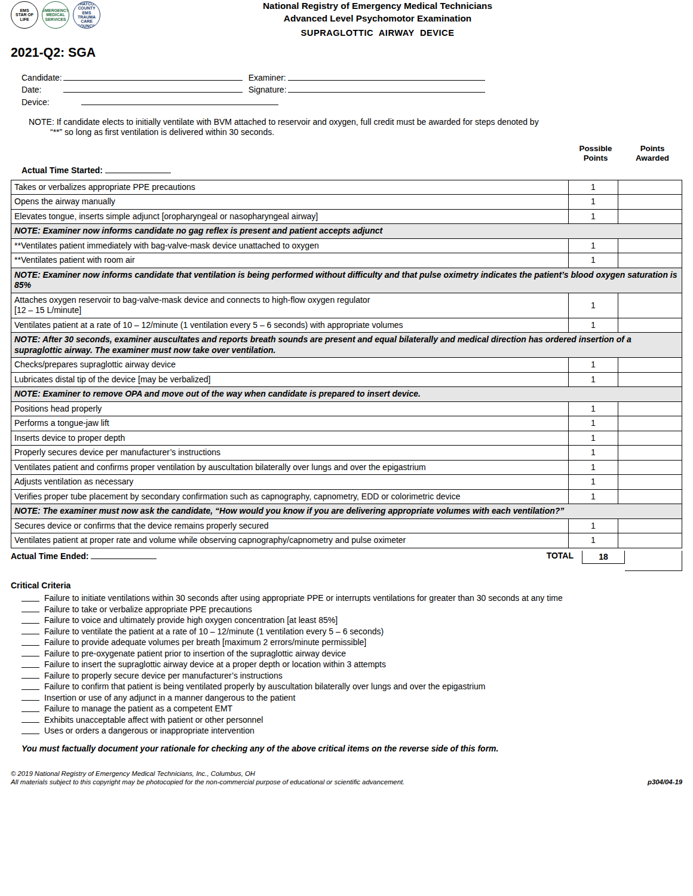EMS
STAR OF
LIFE
EMERGENCY
MEDICAL
SERVICES
WHATCOM
COUNTY EMS
TRAUMA CARE
COUNCIL
National Registry of Emergency Medical Technicians
Advanced Level Psychomotor Examination
SUPRAGLOTTIC AIRWAY DEVICE
2021-Q2: SGA
| Candidate: | | Examiner: | |
| Date: | | Signature: | |
| Device: | |
NOTE: If candidate elects to initially ventilate with BVM attached to reservoir and oxygen, full credit must be awarded for steps denoted by “**” so long as first ventilation is delivered within 30 seconds.
Possible
Points
Points
Awarded
Actual Time Started:
| Takes or verbalizes appropriate PPE precautions | 1 | |
| Opens the airway manually | 1 | |
| Elevates tongue, inserts simple adjunct [oropharyngeal or nasopharyngeal airway] | 1 | |
| NOTE: Examiner now informs candidate no gag reflex is present and patient accepts adjunct |
| **Ventilates patient immediately with bag-valve-mask device unattached to oxygen | 1 | |
| **Ventilates patient with room air | 1 | |
| NOTE: Examiner now informs candidate that ventilation is being performed without difficulty and that pulse oximetry indicates the patient’s blood oxygen saturation is 85% |
| Attaches oxygen reservoir to bag-valve-mask device and connects to high-flow oxygen regulator [12 – 15 L/minute] | 1 | |
| Ventilates patient at a rate of 10 – 12/minute (1 ventilation every 5 – 6 seconds) with appropriate volumes | 1 | |
| NOTE: After 30 seconds, examiner auscultates and reports breath sounds are present and equal bilaterally and medical direction has ordered insertion of a supraglottic airway. The examiner must now take over ventilation. |
| Checks/prepares supraglottic airway device | 1 | |
| Lubricates distal tip of the device [may be verbalized] | 1 | |
| NOTE: Examiner to remove OPA and move out of the way when candidate is prepared to insert device. |
| Positions head properly | 1 | |
| Performs a tongue-jaw lift | 1 | |
| Inserts device to proper depth | 1 | |
| Properly secures device per manufacturer’s instructions | 1 | |
| Ventilates patient and confirms proper ventilation by auscultation bilaterally over lungs and over the epigastrium | 1 | |
| Adjusts ventilation as necessary | 1 | |
| Verifies proper tube placement by secondary confirmation such as capnography, capnometry, EDD or colorimetric device | 1 | |
| NOTE: The examiner must now ask the candidate, “How would you know if you are delivering appropriate volumes with each ventilation?” |
| Secures device or confirms that the device remains properly secured | 1 | |
| Ventilates patient at proper rate and volume while observing capnography/capnometry and pulse oximeter | 1 | |
Actual Time Ended:
TOTAL
18
Critical Criteria
Failure to initiate ventilations within 30 seconds after using appropriate PPE or interrupts ventilations for greater than 30 seconds at any time
Failure to take or verbalize appropriate PPE precautions
Failure to voice and ultimately provide high oxygen concentration [at least 85%]
Failure to ventilate the patient at a rate of 10 – 12/minute (1 ventilation every 5 – 6 seconds)
Failure to provide adequate volumes per breath [maximum 2 errors/minute permissible]
Failure to pre-oxygenate patient prior to insertion of the supraglottic airway device
Failure to insert the supraglottic airway device at a proper depth or location within 3 attempts
Failure to properly secure device per manufacturer’s instructions
Failure to confirm that patient is being ventilated properly by auscultation bilaterally over lungs and over the epigastrium
Insertion or use of any adjunct in a manner dangerous to the patient
Failure to manage the patient as a competent EMT
Exhibits unacceptable affect with patient or other personnel
Uses or orders a dangerous or inappropriate intervention
You must factually document your rationale for checking any of the above critical items on the reverse side of this form.
© 2019 National Registry of Emergency Medical Technicians, Inc., Columbus, OH
All materials subject to this copyright may be photocopied for the non-commercial purpose of educational or scientific advancement.
p304/04-19